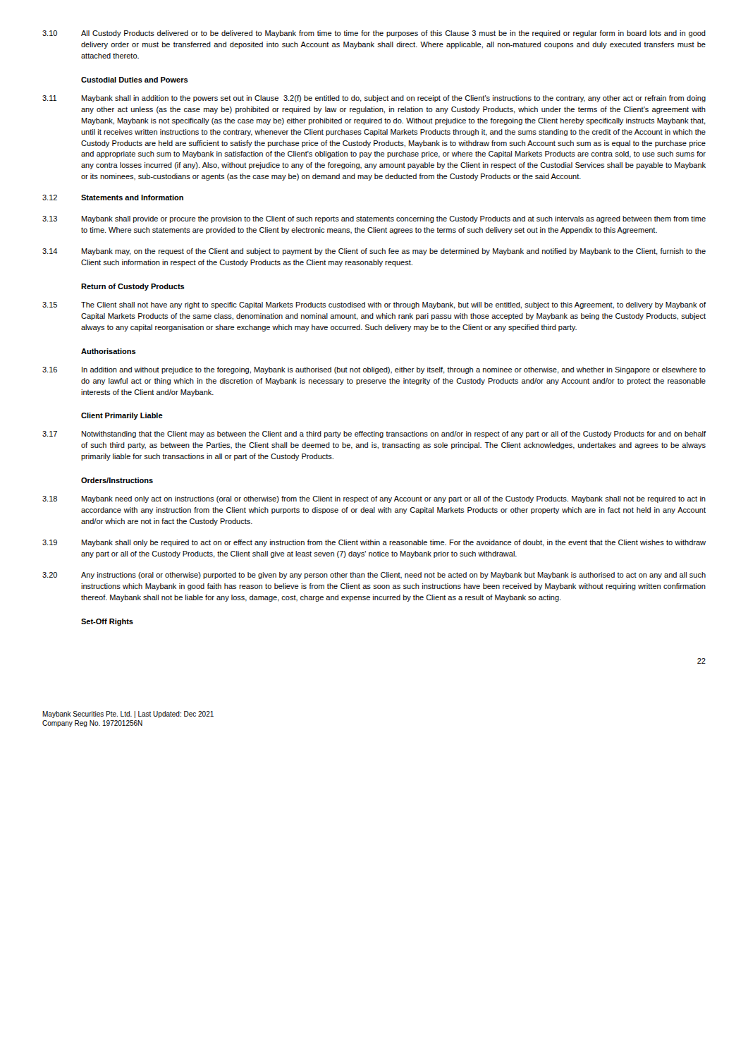3.10
All Custody Products delivered or to be delivered to Maybank from time to time for the purposes of this Clause 3 must be in the required or regular form in board lots and in good delivery order or must be transferred and deposited into such Account as Maybank shall direct. Where applicable, all non-matured coupons and duly executed transfers must be attached thereto.
Custodial Duties and Powers
3.11
Maybank shall in addition to the powers set out in Clause 3.2(f) be entitled to do, subject and on receipt of the Client's instructions to the contrary, any other act or refrain from doing any other act unless (as the case may be) prohibited or required by law or regulation, in relation to any Custody Products, which under the terms of the Client's agreement with Maybank, Maybank is not specifically (as the case may be) either prohibited or required to do. Without prejudice to the foregoing the Client hereby specifically instructs Maybank that, until it receives written instructions to the contrary, whenever the Client purchases Capital Markets Products through it, and the sums standing to the credit of the Account in which the Custody Products are held are sufficient to satisfy the purchase price of the Custody Products, Maybank is to withdraw from such Account such sum as is equal to the purchase price and appropriate such sum to Maybank in satisfaction of the Client's obligation to pay the purchase price, or where the Capital Markets Products are contra sold, to use such sums for any contra losses incurred (if any). Also, without prejudice to any of the foregoing, any amount payable by the Client in respect of the Custodial Services shall be payable to Maybank or its nominees, sub-custodians or agents (as the case may be) on demand and may be deducted from the Custody Products or the said Account.
3.12
Statements and Information
3.13
Maybank shall provide or procure the provision to the Client of such reports and statements concerning the Custody Products and at such intervals as agreed between them from time to time. Where such statements are provided to the Client by electronic means, the Client agrees to the terms of such delivery set out in the Appendix to this Agreement.
3.14
Maybank may, on the request of the Client and subject to payment by the Client of such fee as may be determined by Maybank and notified by Maybank to the Client, furnish to the Client such information in respect of the Custody Products as the Client may reasonably request.
Return of Custody Products
3.15
The Client shall not have any right to specific Capital Markets Products custodised with or through Maybank, but will be entitled, subject to this Agreement, to delivery by Maybank of Capital Markets Products of the same class, denomination and nominal amount, and which rank pari passu with those accepted by Maybank as being the Custody Products, subject always to any capital reorganisation or share exchange which may have occurred. Such delivery may be to the Client or any specified third party.
Authorisations
3.16
In addition and without prejudice to the foregoing, Maybank is authorised (but not obliged), either by itself, through a nominee or otherwise, and whether in Singapore or elsewhere to do any lawful act or thing which in the discretion of Maybank is necessary to preserve the integrity of the Custody Products and/or any Account and/or to protect the reasonable interests of the Client and/or Maybank.
Client Primarily Liable
3.17
Notwithstanding that the Client may as between the Client and a third party be effecting transactions on and/or in respect of any part or all of the Custody Products for and on behalf of such third party, as between the Parties, the Client shall be deemed to be, and is, transacting as sole principal. The Client acknowledges, undertakes and agrees to be always primarily liable for such transactions in all or part of the Custody Products.
Orders/Instructions
3.18
Maybank need only act on instructions (oral or otherwise) from the Client in respect of any Account or any part or all of the Custody Products. Maybank shall not be required to act in accordance with any instruction from the Client which purports to dispose of or deal with any Capital Markets Products or other property which are in fact not held in any Account and/or which are not in fact the Custody Products.
3.19
Maybank shall only be required to act on or effect any instruction from the Client within a reasonable time. For the avoidance of doubt, in the event that the Client wishes to withdraw any part or all of the Custody Products, the Client shall give at least seven (7) days' notice to Maybank prior to such withdrawal.
3.20
Any instructions (oral or otherwise) purported to be given by any person other than the Client, need not be acted on by Maybank but Maybank is authorised to act on any and all such instructions which Maybank in good faith has reason to believe is from the Client as soon as such instructions have been received by Maybank without requiring written confirmation thereof. Maybank shall not be liable for any loss, damage, cost, charge and expense incurred by the Client as a result of Maybank so acting.
Set-Off Rights
22
Maybank Securities Pte. Ltd. | Last Updated: Dec 2021
Company Reg No. 197201256N